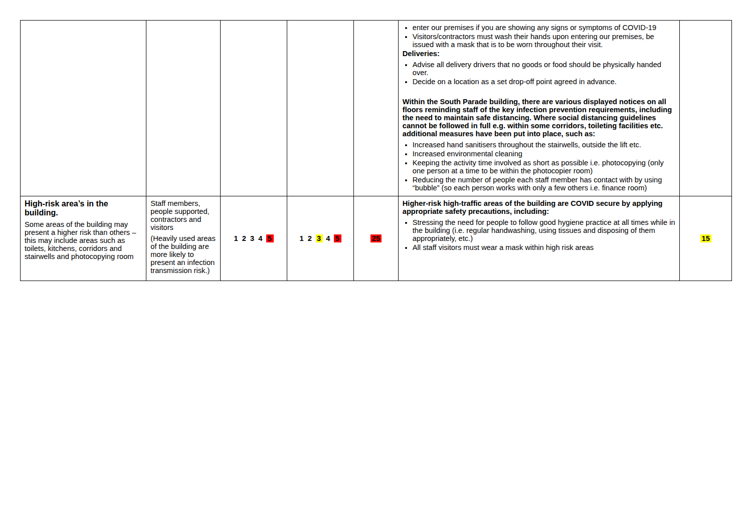| | | | | | enter our premises if you are showing any signs or symptoms of COVID-19 Visitors/contractors must wash their hands upon entering our premises, be issued with a mask that is to be worn throughout their visit. Deliveries: Advise all delivery drivers that no goods or food should be physically handed over. Decide on a location as a set drop-off point agreed in advance. Within the South Parade building, there are various displayed notices on all floors reminding staff of the key infection prevention requirements, including the need to maintain safe distancing. Where social distancing guidelines cannot be followed in full e.g. within some corridors, toileting facilities etc. additional measures have been put into place, such as: Increased hand sanitisers throughout the stairwells, outside the lift etc. Increased environmental cleaning Keeping the activity time involved as short as possible i.e. photocopying (only one person at a time to be within the photocopier room) Reducing the number of people each staff member has contact with by using “bubble” (so each person works with only a few others i.e. finance room) | |
| High-risk area’s in the building. Some areas of the building may present a higher risk than others – this may include areas such as toilets, kitchens, corridors and stairwells and photocopying room | Staff members, people supported, contractors and visitors (Heavily used areas of the building are more likely to present an infection transmission risk.) | 1 2 3 4 5 | 1 2 3 4 5 | 25 | Higher-risk high-traffic areas of the building are COVID secure by applying appropriate safety precautions, including: Stressing the need for people to follow good hygiene practice at all times while in the building (i.e. regular handwashing, using tissues and disposing of them appropriately, etc.) All staff visitors must wear a mask within high risk areas | 15 |